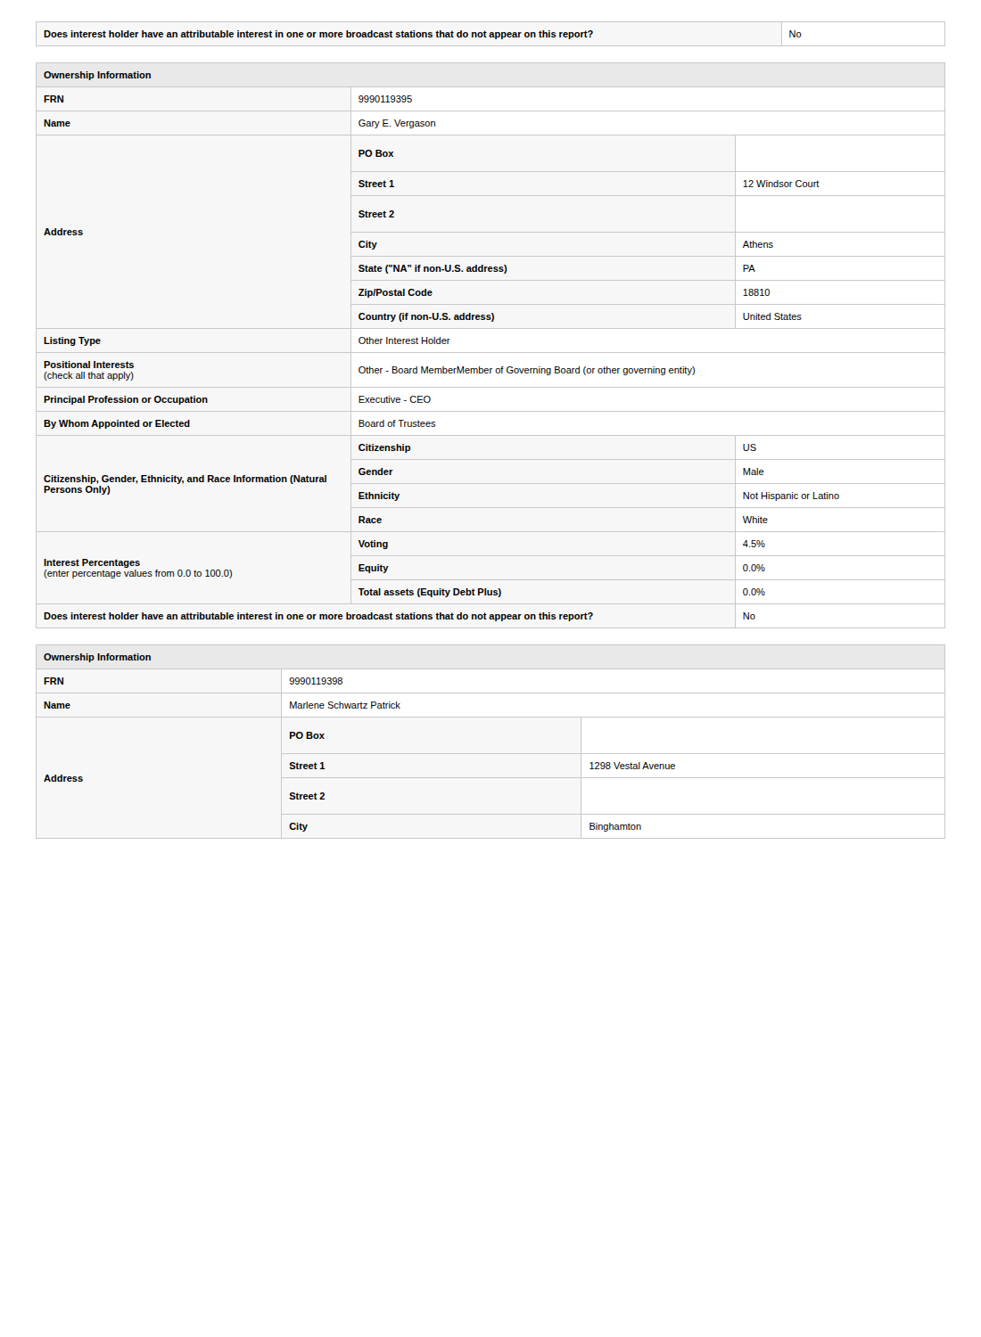| Does interest holder have an attributable interest in one or more broadcast stations that do not appear on this report? | No |
| Ownership Information |
| FRN | 9990119395 |
| Name | Gary E. Vergason |
| Address | PO Box | |
| Street 1 | 12 Windsor Court |
| Street 2 | |
| City | Athens |
| State ("NA" if non-U.S. address) | PA |
| Zip/Postal Code | 18810 |
| Country (if non-U.S. address) | United States |
| Listing Type | Other Interest Holder |
| Positional Interests (check all that apply) | Other - Board MemberMember of Governing Board (or other governing entity) |
| Principal Profession or Occupation | Executive - CEO |
| By Whom Appointed or Elected | Board of Trustees |
| Citizenship, Gender, Ethnicity, and Race Information (Natural Persons Only) | Citizenship | US |
| Gender | Male |
| Ethnicity | Not Hispanic or Latino |
| Race | White |
| Interest Percentages (enter percentage values from 0.0 to 100.0) | Voting | 4.5% |
| Equity | 0.0% |
| Total assets (Equity Debt Plus) | 0.0% |
| Does interest holder have an attributable interest in one or more broadcast stations that do not appear on this report? | No |
| Ownership Information |
| FRN | 9990119398 |
| Name | Marlene Schwartz Patrick |
| Address | PO Box | |
| Street 1 | 1298 Vestal Avenue |
| Street 2 | |
| City | Binghamton |